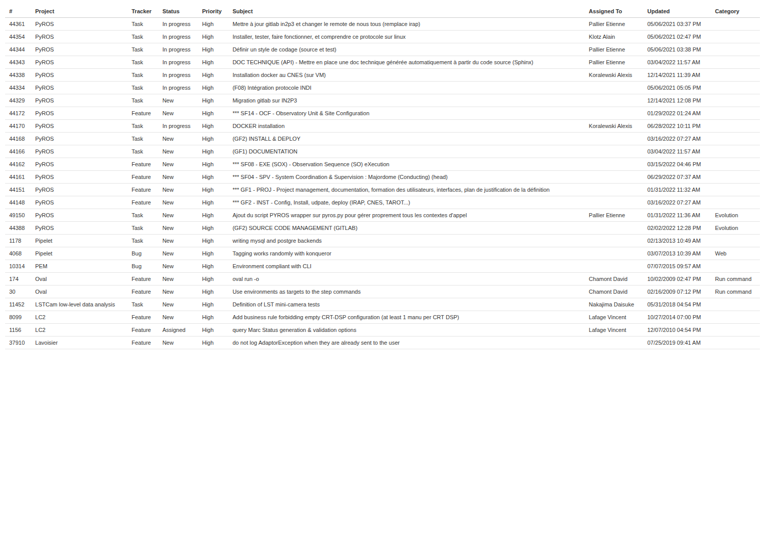| # | Project | Tracker | Status | Priority | Subject | Assigned To | Updated | Category |
| --- | --- | --- | --- | --- | --- | --- | --- | --- |
| 44361 | PyROS | Task | In progress | High | Mettre à jour gitlab in2p3 et changer le remote de nous tous (remplace irap) | Pallier Etienne | 05/06/2021 03:37 PM | |
| 44354 | PyROS | Task | In progress | High | Installer, tester, faire fonctionner, et comprendre ce protocole sur linux | Klotz Alain | 05/06/2021 02:47 PM | |
| 44344 | PyROS | Task | In progress | High | Définir un style de codage (source et test) | Pallier Etienne | 05/06/2021 03:38 PM | |
| 44343 | PyROS | Task | In progress | High | DOC TECHNIQUE (API) - Mettre en place une doc technique générée automatiquement à partir du code source (Sphinx) | Pallier Etienne | 03/04/2022 11:57 AM | |
| 44338 | PyROS | Task | In progress | High | Installation docker au CNES (sur VM) | Koralewski Alexis | 12/14/2021 11:39 AM | |
| 44334 | PyROS | Task | In progress | High | (F08) Intégration protocole INDI | | 05/06/2021 05:05 PM | |
| 44329 | PyROS | Task | New | High | Migration gitlab sur IN2P3 | | 12/14/2021 12:08 PM | |
| 44172 | PyROS | Feature | New | High | *** SF14 - OCF - Observatory Unit & Site Configuration | | 01/29/2022 01:24 AM | |
| 44170 | PyROS | Task | In progress | High | DOCKER installation | Koralewski Alexis | 06/28/2022 10:11 PM | |
| 44168 | PyROS | Task | New | High | (GF2) INSTALL & DEPLOY | | 03/16/2022 07:27 AM | |
| 44166 | PyROS | Task | New | High | (GF1) DOCUMENTATION | | 03/04/2022 11:57 AM | |
| 44162 | PyROS | Feature | New | High | *** SF08 - EXE (SOX) - Observation Sequence (SO) eXecution | | 03/15/2022 04:46 PM | |
| 44161 | PyROS | Feature | New | High | *** SF04 - SPV - System Coordination & Supervision : Majordome (Conducting) (head) | | 06/29/2022 07:37 AM | |
| 44151 | PyROS | Feature | New | High | *** GF1 - PROJ - Project management, documentation, formation des utilisateurs, interfaces, plan de justification de la définition | | 01/31/2022 11:32 AM | |
| 44148 | PyROS | Feature | New | High | *** GF2 - INST - Config, Install, udpate, deploy (IRAP, CNES, TAROT...) | | 03/16/2022 07:27 AM | |
| 49150 | PyROS | Task | New | High | Ajout du script PYROS wrapper sur pyros.py pour gérer proprement tous les contextes d'appel | Pallier Etienne | 01/31/2022 11:36 AM | Evolution |
| 44388 | PyROS | Task | New | High | (GF2) SOURCE CODE MANAGEMENT (GITLAB) | | 02/02/2022 12:28 PM | Evolution |
| 1178 | Pipelet | Task | New | High | writing mysql and postgre backends | | 02/13/2013 10:49 AM | |
| 4068 | Pipelet | Bug | New | High | Tagging works randomly with konqueror | | 03/07/2013 10:39 AM | Web |
| 10314 | PEM | Bug | New | High | Environment compliant with CLI | | 07/07/2015 09:57 AM | |
| 174 | Oval | Feature | New | High | oval run -o | Chamont David | 10/02/2009 02:47 PM | Run command |
| 30 | Oval | Feature | New | High | Use environments as targets to the step commands | Chamont David | 02/16/2009 07:12 PM | Run command |
| 11452 | LSTCam low-level data analysis | Task | New | High | Definition of LST mini-camera tests | Nakajima Daisuke | 05/31/2018 04:54 PM | |
| 8099 | LC2 | Feature | New | High | Add business rule forbidding empty CRT-DSP configuration (at least 1 manu per CRT DSP) | Lafage Vincent | 10/27/2014 07:00 PM | |
| 1156 | LC2 | Feature | Assigned | High | query Marc Status generation & validation options | Lafage Vincent | 12/07/2010 04:54 PM | |
| 37910 | Lavoisier | Feature | New | High | do not log AdaptorException when they are already sent to the user | | 07/25/2019 09:41 AM | |